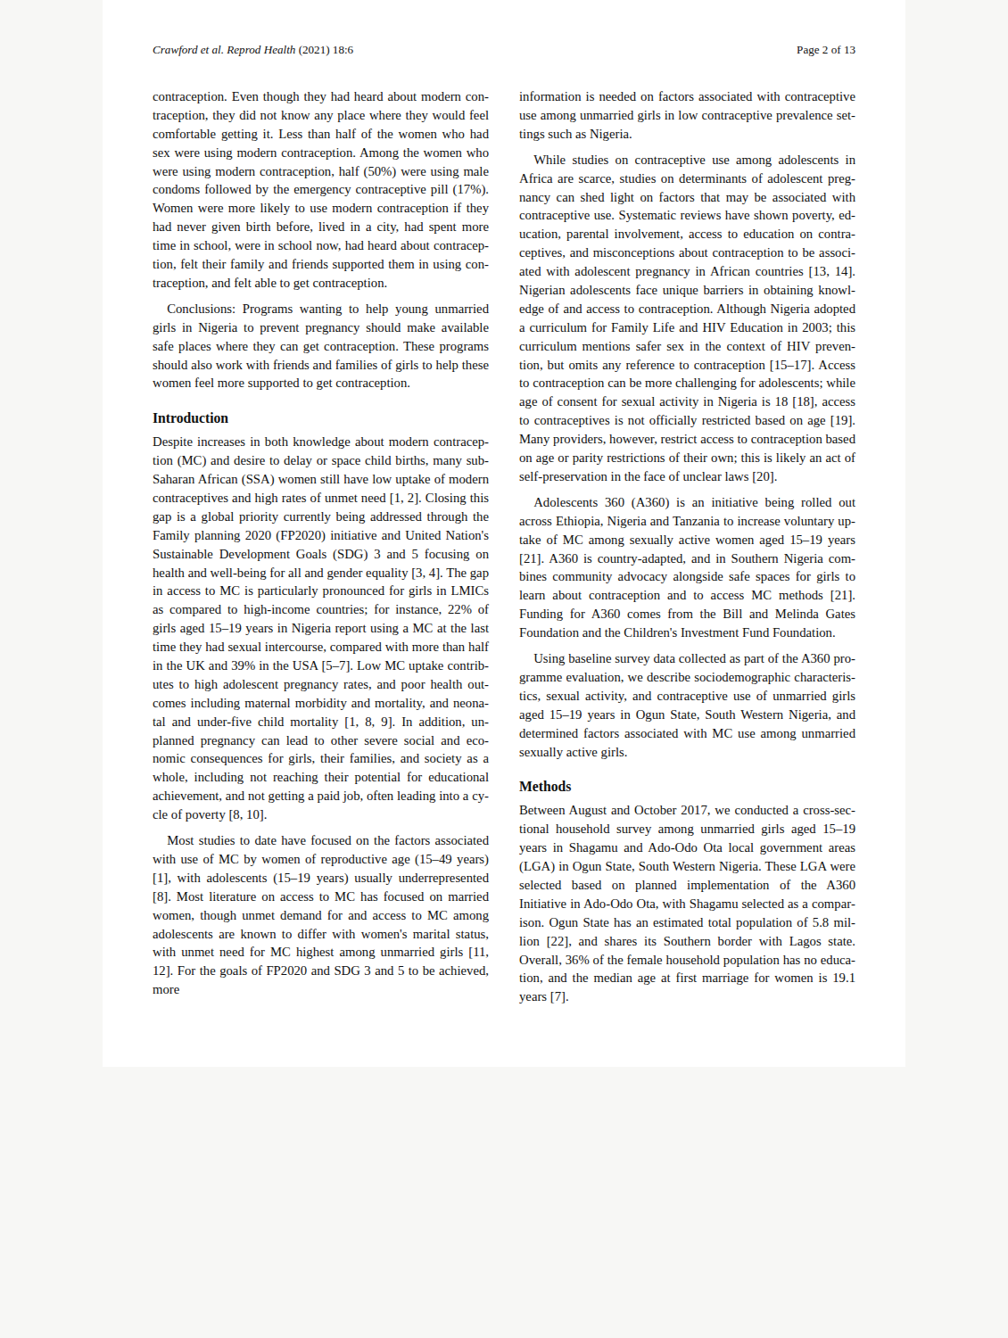Crawford et al. Reprod Health (2021) 18:6
Page 2 of 13
contraception. Even though they had heard about modern contraception, they did not know any place where they would feel comfortable getting it. Less than half of the women who had sex were using modern contraception. Among the women who were using modern contraception, half (50%) were using male condoms followed by the emergency contraceptive pill (17%). Women were more likely to use modern contraception if they had never given birth before, lived in a city, had spent more time in school, were in school now, had heard about contraception, felt their family and friends supported them in using contraception, and felt able to get contraception.
Conclusions: Programs wanting to help young unmarried girls in Nigeria to prevent pregnancy should make available safe places where they can get contraception. These programs should also work with friends and families of girls to help these women feel more supported to get contraception.
Introduction
Despite increases in both knowledge about modern contraception (MC) and desire to delay or space child births, many sub-Saharan African (SSA) women still have low uptake of modern contraceptives and high rates of unmet need [1, 2]. Closing this gap is a global priority currently being addressed through the Family planning 2020 (FP2020) initiative and United Nation's Sustainable Development Goals (SDG) 3 and 5 focusing on health and well-being for all and gender equality [3, 4]. The gap in access to MC is particularly pronounced for girls in LMICs as compared to high-income countries; for instance, 22% of girls aged 15–19 years in Nigeria report using a MC at the last time they had sexual intercourse, compared with more than half in the UK and 39% in the USA [5–7]. Low MC uptake contributes to high adolescent pregnancy rates, and poor health outcomes including maternal morbidity and mortality, and neonatal and under-five child mortality [1, 8, 9]. In addition, unplanned pregnancy can lead to other severe social and economic consequences for girls, their families, and society as a whole, including not reaching their potential for educational achievement, and not getting a paid job, often leading into a cycle of poverty [8, 10].
Most studies to date have focused on the factors associated with use of MC by women of reproductive age (15–49 years) [1], with adolescents (15–19 years) usually underrepresented [8]. Most literature on access to MC has focused on married women, though unmet demand for and access to MC among adolescents are known to differ with women's marital status, with unmet need for MC highest among unmarried girls [11, 12]. For the goals of FP2020 and SDG 3 and 5 to be achieved, more
information is needed on factors associated with contraceptive use among unmarried girls in low contraceptive prevalence settings such as Nigeria.
While studies on contraceptive use among adolescents in Africa are scarce, studies on determinants of adolescent pregnancy can shed light on factors that may be associated with contraceptive use. Systematic reviews have shown poverty, education, parental involvement, access to education on contraceptives, and misconceptions about contraception to be associated with adolescent pregnancy in African countries [13, 14]. Nigerian adolescents face unique barriers in obtaining knowledge of and access to contraception. Although Nigeria adopted a curriculum for Family Life and HIV Education in 2003; this curriculum mentions safer sex in the context of HIV prevention, but omits any reference to contraception [15–17]. Access to contraception can be more challenging for adolescents; while age of consent for sexual activity in Nigeria is 18 [18], access to contraceptives is not officially restricted based on age [19]. Many providers, however, restrict access to contraception based on age or parity restrictions of their own; this is likely an act of self-preservation in the face of unclear laws [20].
Adolescents 360 (A360) is an initiative being rolled out across Ethiopia, Nigeria and Tanzania to increase voluntary uptake of MC among sexually active women aged 15–19 years [21]. A360 is country-adapted, and in Southern Nigeria combines community advocacy alongside safe spaces for girls to learn about contraception and to access MC methods [21]. Funding for A360 comes from the Bill and Melinda Gates Foundation and the Children's Investment Fund Foundation.
Using baseline survey data collected as part of the A360 programme evaluation, we describe sociodemographic characteristics, sexual activity, and contraceptive use of unmarried girls aged 15–19 years in Ogun State, South Western Nigeria, and determined factors associated with MC use among unmarried sexually active girls.
Methods
Between August and October 2017, we conducted a cross-sectional household survey among unmarried girls aged 15–19 years in Shagamu and Ado-Odo Ota local government areas (LGA) in Ogun State, South Western Nigeria. These LGA were selected based on planned implementation of the A360 Initiative in Ado-Odo Ota, with Shagamu selected as a comparison. Ogun State has an estimated total population of 5.8 million [22], and shares its Southern border with Lagos state. Overall, 36% of the female household population has no education, and the median age at first marriage for women is 19.1 years [7].